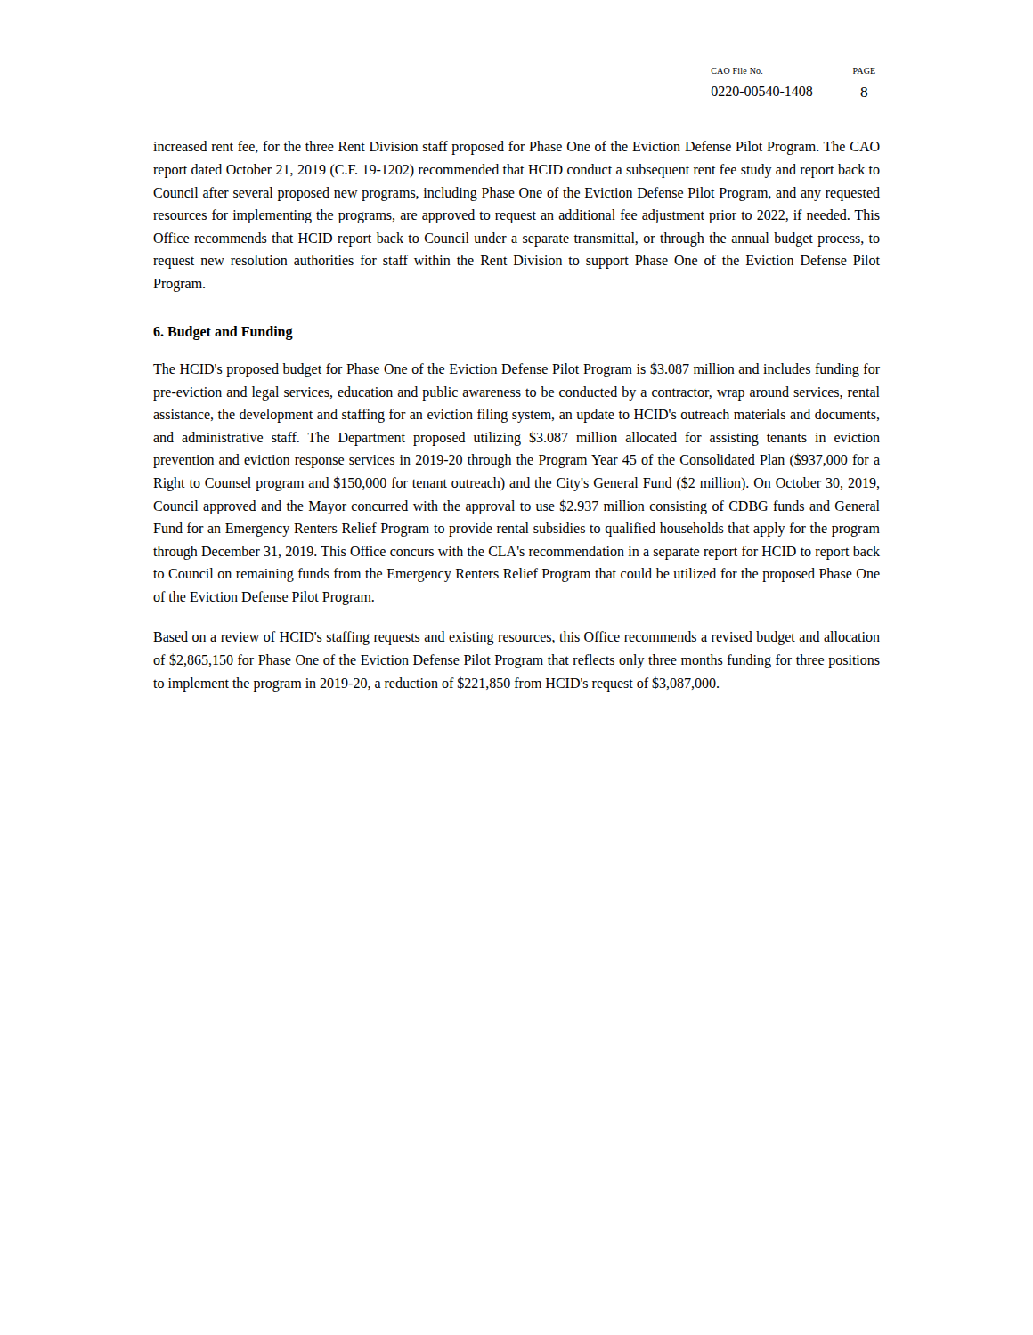CAO File No. 0220-00540-1408
PAGE 8
increased rent fee, for the three Rent Division staff proposed for Phase One of the Eviction Defense Pilot Program. The CAO report dated October 21, 2019 (C.F. 19-1202) recommended that HCID conduct a subsequent rent fee study and report back to Council after several proposed new programs, including Phase One of the Eviction Defense Pilot Program, and any requested resources for implementing the programs, are approved to request an additional fee adjustment prior to 2022, if needed. This Office recommends that HCID report back to Council under a separate transmittal, or through the annual budget process, to request new resolution authorities for staff within the Rent Division to support Phase One of the Eviction Defense Pilot Program.
6. Budget and Funding
The HCID's proposed budget for Phase One of the Eviction Defense Pilot Program is $3.087 million and includes funding for pre-eviction and legal services, education and public awareness to be conducted by a contractor, wrap around services, rental assistance, the development and staffing for an eviction filing system, an update to HCID's outreach materials and documents, and administrative staff. The Department proposed utilizing $3.087 million allocated for assisting tenants in eviction prevention and eviction response services in 2019-20 through the Program Year 45 of the Consolidated Plan ($937,000 for a Right to Counsel program and $150,000 for tenant outreach) and the City's General Fund ($2 million). On October 30, 2019, Council approved and the Mayor concurred with the approval to use $2.937 million consisting of CDBG funds and General Fund for an Emergency Renters Relief Program to provide rental subsidies to qualified households that apply for the program through December 31, 2019. This Office concurs with the CLA's recommendation in a separate report for HCID to report back to Council on remaining funds from the Emergency Renters Relief Program that could be utilized for the proposed Phase One of the Eviction Defense Pilot Program.
Based on a review of HCID's staffing requests and existing resources, this Office recommends a revised budget and allocation of $2,865,150 for Phase One of the Eviction Defense Pilot Program that reflects only three months funding for three positions to implement the program in 2019-20, a reduction of $221,850 from HCID's request of $3,087,000.